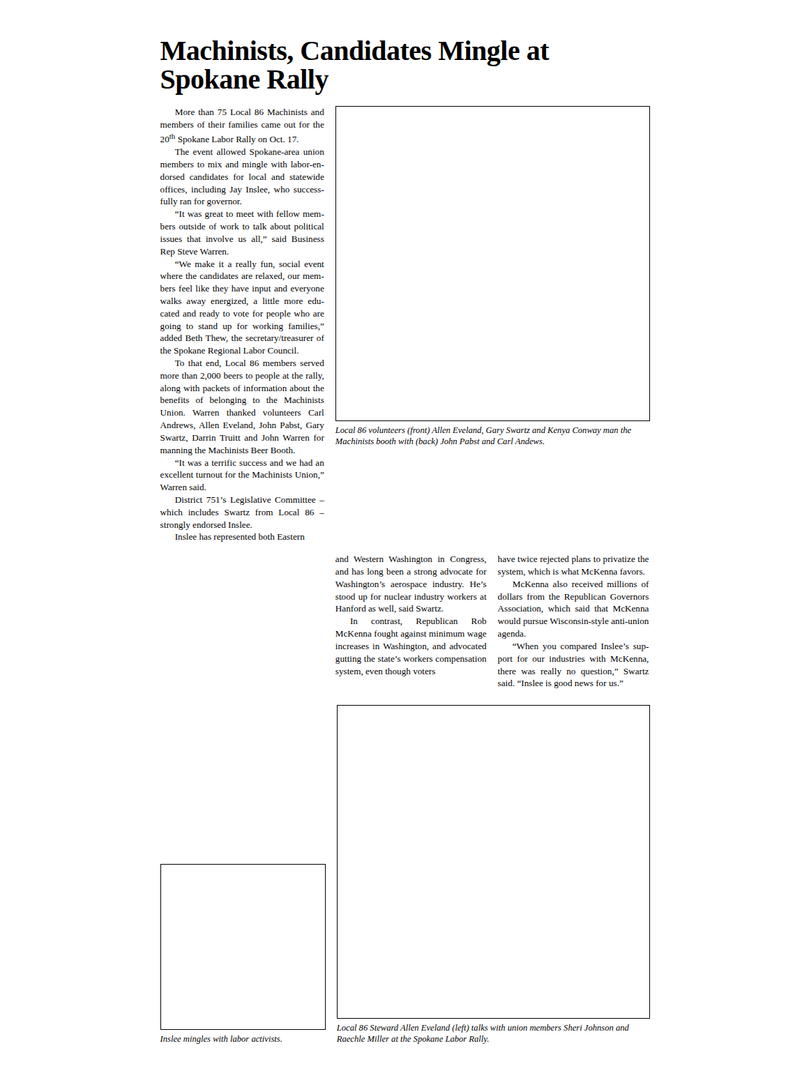Machinists, Candidates Mingle at Spokane Rally
More than 75 Local 86 Machinists and members of their families came out for the 20th Spokane Labor Rally on Oct. 17.
The event allowed Spokane-area union members to mix and mingle with labor-endorsed candidates for local and statewide offices, including Jay Inslee, who successfully ran for governor.
“It was great to meet with fellow members outside of work to talk about political issues that involve us all,” said Business Rep Steve Warren.
“We make it a really fun, social event where the candidates are relaxed, our members feel like they have input and everyone walks away energized, a little more educated and ready to vote for people who are going to stand up for working families,” added Beth Thew, the secretary/treasurer of the Spokane Regional Labor Council.
To that end, Local 86 members served more than 2,000 beers to people at the rally, along with packets of information about the benefits of belonging to the Machinists Union. Warren thanked volunteers Carl Andrews, Allen Eveland, John Pabst, Gary Swartz, Darrin Truitt and John Warren for manning the Machinists Beer Booth.
“It was a terrific success and we had an excellent turnout for the Machinists Union,” Warren said.
District 751’s Legislative Committee – which includes Swartz from Local 86 – strongly endorsed Inslee.
Inslee has represented both Eastern
Local 86 volunteers (front) Allen Eveland, Gary Swartz and Kenya Conway man the Machinists booth with (back) John Pabst and Carl Andews.
and Western Washington in Congress, and has long been a strong advocate for Washington’s aerospace industry. He’s stood up for nuclear industry workers at Hanford as well, said Swartz.
In contrast, Republican Rob McKenna fought against minimum wage increases in Washington, and advocated gutting the state’s workers compensation system, even though voters
have twice rejected plans to privatize the system, which is what McKenna favors.
McKenna also received millions of dollars from the Republican Governors Association, which said that McKenna would pursue Wisconsin-style anti-union agenda.
“When you compared Inslee’s support for our industries with McKenna, there was really no question,” Swartz said. “Inslee is good news for us.”
Inslee mingles with labor activists.
Local 86 Steward Allen Eveland (left) talks with union members Sheri Johnson and Raechle Miller at the Spokane Labor Rally.